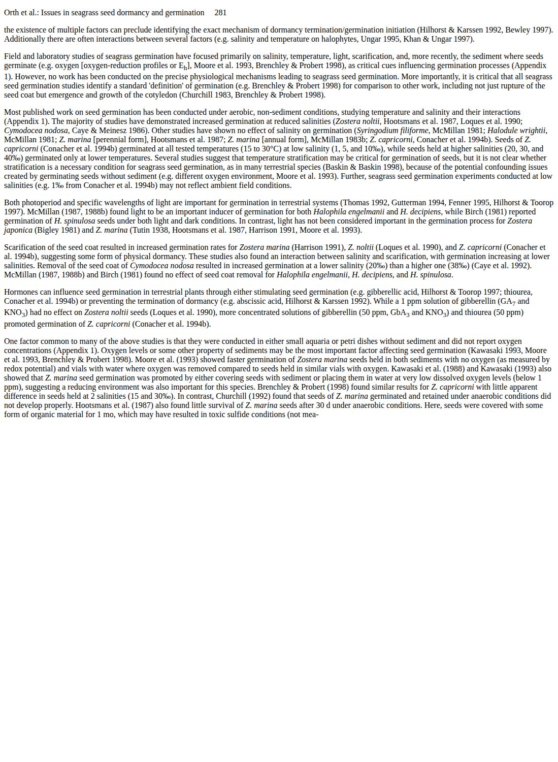Orth et al.: Issues in seagrass seed dormancy and germination 281
the existence of multiple factors can preclude identifying the exact mechanism of dormancy termination/germination initiation (Hilhorst & Karssen 1992, Bewley 1997). Additionally there are often interactions between several factors (e.g. salinity and temperature on halophytes, Ungar 1995, Khan & Ungar 1997).
Field and laboratory studies of seagrass germination have focused primarily on salinity, temperature, light, scarification, and, more recently, the sediment where seeds germinate (e.g. oxygen [oxygen-reduction profiles or Eh], Moore et al. 1993, Brenchley & Probert 1998), as critical cues influencing germination processes (Appendix 1). However, no work has been conducted on the precise physiological mechanisms leading to seagrass seed germination. More importantly, it is critical that all seagrass seed germination studies identify a standard 'definition' of germination (e.g. Brenchley & Probert 1998) for comparison to other work, including not just rupture of the seed coat but emergence and growth of the cotyledon (Churchill 1983, Brenchley & Probert 1998).
Most published work on seed germination has been conducted under aerobic, non-sediment conditions, studying temperature and salinity and their interactions (Appendix 1). The majority of studies have demonstrated increased germination at reduced salinities (Zostera noltii, Hootsmans et al. 1987, Loques et al. 1990; Cymodocea nodosa, Caye & Meinesz 1986). Other studies have shown no effect of salinity on germination (Syringodium filiforme, McMillan 1981; Halodule wrightii, McMillan 1981; Z. marina [perennial form], Hootsmans et al. 1987; Z. marina [annual form], McMillan 1983b; Z. capricorni, Conacher et al. 1994b). Seeds of Z. capricorni (Conacher et al. 1994b) germinated at all tested temperatures (15 to 30°C) at low salinity (1, 5, and 10‰), while seeds held at higher salinities (20, 30, and 40‰) germinated only at lower temperatures. Several studies suggest that temperature stratification may be critical for germination of seeds, but it is not clear whether stratification is a necessary condition for seagrass seed germination, as in many terrestrial species (Baskin & Baskin 1998), because of the potential confounding issues created by germinating seeds without sediment (e.g. different oxygen environment, Moore et al. 1993). Further, seagrass seed germination experiments conducted at low salinities (e.g. 1‰ from Conacher et al. 1994b) may not reflect ambient field conditions.
Both photoperiod and specific wavelengths of light are important for germination in terrestrial systems (Thomas 1992, Gutterman 1994, Fenner 1995, Hilhorst & Toorop 1997). McMillan (1987, 1988b) found light to be an important inducer of germination for both Halophila engelmanii and H. decipiens, while Birch (1981) reported germination of H. spinulosa seeds under both light and dark conditions. In contrast, light has not been considered important in the germination process for Zostera japonica (Bigley 1981) and Z. marina (Tutin 1938, Hootsmans et al. 1987, Harrison 1991, Moore et al. 1993).
Scarification of the seed coat resulted in increased germination rates for Zostera marina (Harrison 1991), Z. noltii (Loques et al. 1990), and Z. capricorni (Conacher et al. 1994b), suggesting some form of physical dormancy. These studies also found an interaction between salinity and scarification, with germination increasing at lower salinities. Removal of the seed coat of Cymodocea nodosa resulted in increased germination at a lower salinity (20‰) than a higher one (38‰) (Caye et al. 1992). McMillan (1987, 1988b) and Birch (1981) found no effect of seed coat removal for Halophila engelmanii, H. decipiens, and H. spinulosa.
Hormones can influence seed germination in terrestrial plants through either stimulating seed germination (e.g. gibberellic acid, Hilhorst & Toorop 1997; thiourea, Conacher et al. 1994b) or preventing the termination of dormancy (e.g. abscissic acid, Hilhorst & Karssen 1992). While a 1 ppm solution of gibberellin (GA7 and KNO3) had no effect on Zostera noltii seeds (Loques et al. 1990), more concentrated solutions of gibberellin (50 ppm, GbA3 and KNO3) and thiourea (50 ppm) promoted germination of Z. capricorni (Conacher et al. 1994b).
One factor common to many of the above studies is that they were conducted in either small aquaria or petri dishes without sediment and did not report oxygen concentrations (Appendix 1). Oxygen levels or some other property of sediments may be the most important factor affecting seed germination (Kawasaki 1993, Moore et al. 1993, Brenchley & Probert 1998). Moore et al. (1993) showed faster germination of Zostera marina seeds held in both sediments with no oxygen (as measured by redox potential) and vials with water where oxygen was removed compared to seeds held in similar vials with oxygen. Kawasaki et al. (1988) and Kawasaki (1993) also showed that Z. marina seed germination was promoted by either covering seeds with sediment or placing them in water at very low dissolved oxygen levels (below 1 ppm), suggesting a reducing environment was also important for this species. Brenchley & Probert (1998) found similar results for Z. capricorni with little apparent difference in seeds held at 2 salinities (15 and 30‰). In contrast, Churchill (1992) found that seeds of Z. marina germinated and retained under anaerobic conditions did not develop properly. Hootsmans et al. (1987) also found little survival of Z. marina seeds after 30 d under anaerobic conditions. Here, seeds were covered with some form of organic material for 1 mo, which may have resulted in toxic sulfide conditions (not mea-